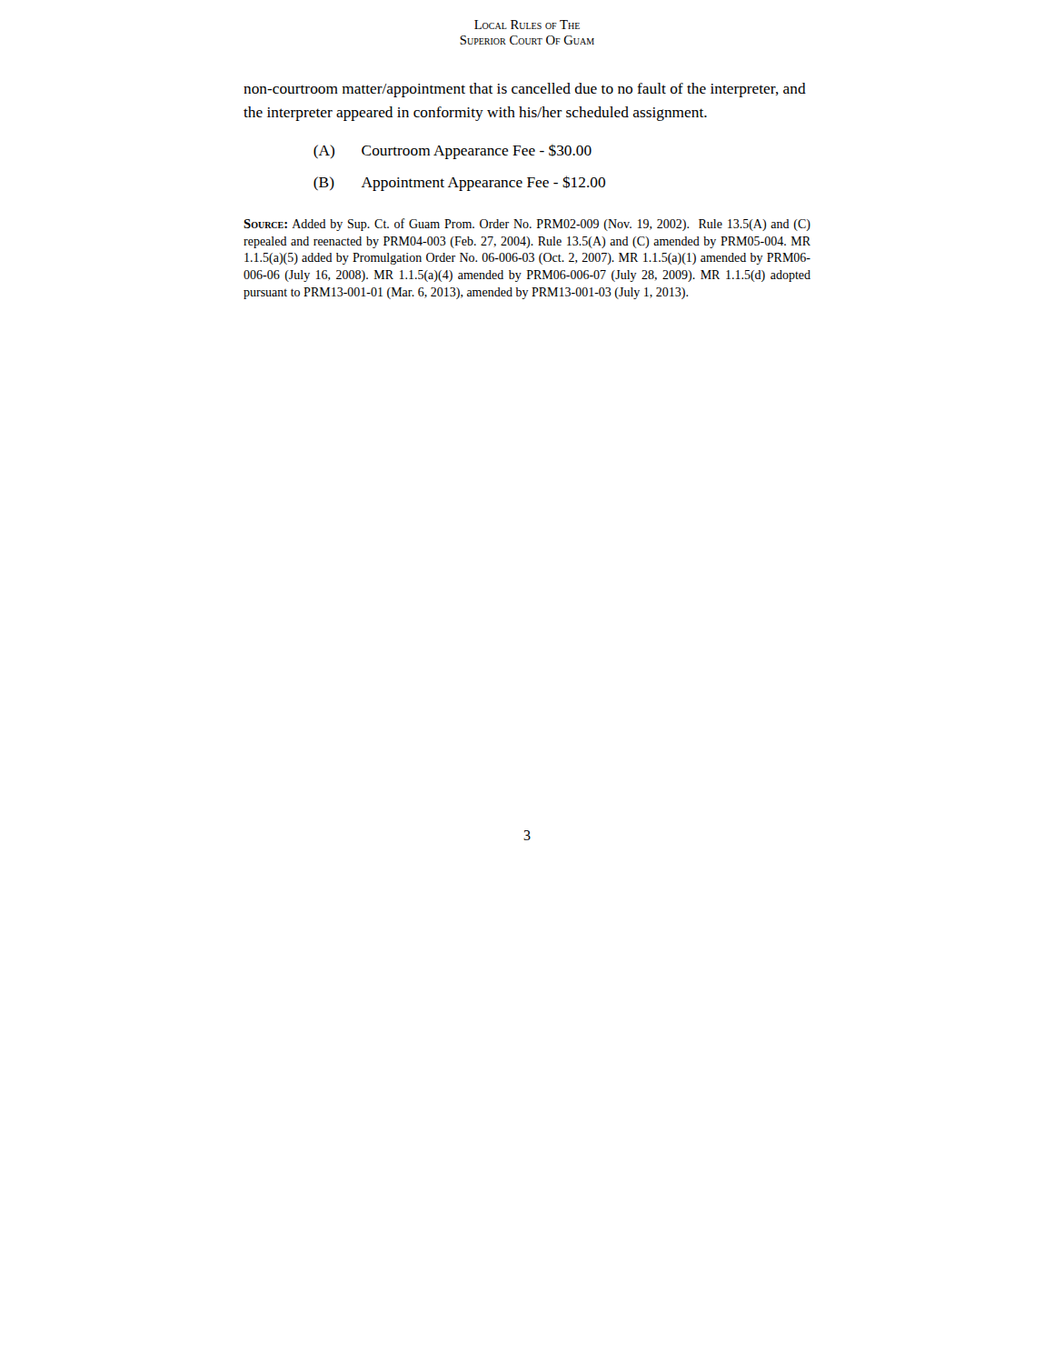Local Rules of The Superior Court Of Guam
non-courtroom matter/appointment that is cancelled due to no fault of the interpreter, and the interpreter appeared in conformity with his/her scheduled assignment.
(A) Courtroom Appearance Fee - $30.00
(B) Appointment Appearance Fee - $12.00
Source: Added by Sup. Ct. of Guam Prom. Order No. PRM02-009 (Nov. 19, 2002). Rule 13.5(A) and (C) repealed and reenacted by PRM04-003 (Feb. 27, 2004). Rule 13.5(A) and (C) amended by PRM05-004. MR 1.1.5(a)(5) added by Promulgation Order No. 06-006-03 (Oct. 2, 2007). MR 1.1.5(a)(1) amended by PRM06-006-06 (July 16, 2008). MR 1.1.5(a)(4) amended by PRM06-006-07 (July 28, 2009). MR 1.1.5(d) adopted pursuant to PRM13-001-01 (Mar. 6, 2013), amended by PRM13-001-03 (July 1, 2013).
3